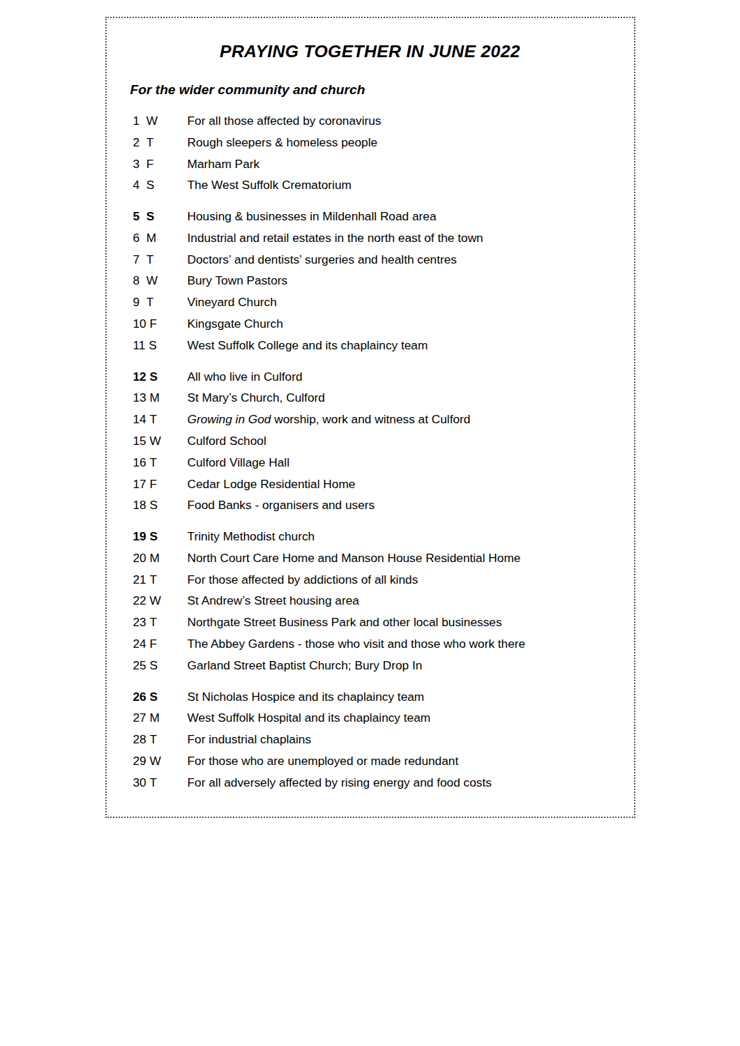PRAYING TOGETHER IN JUNE 2022
For the wider community and church
| 1 W | For all those affected by coronavirus |
| 2 T | Rough sleepers & homeless people |
| 3 F | Marham Park |
| 4 S | The West Suffolk Crematorium |
| 5 S | Housing & businesses in Mildenhall Road area |
| 6 M | Industrial and retail estates in the north east of the town |
| 7 T | Doctors’ and dentists’ surgeries and health centres |
| 8 W | Bury Town Pastors |
| 9 T | Vineyard Church |
| 10 F | Kingsgate Church |
| 11 S | West Suffolk College and its chaplaincy team |
| 12 S | All who live in Culford |
| 13 M | St Mary’s Church, Culford |
| 14 T | Growing in God worship, work and witness at Culford |
| 15 W | Culford School |
| 16 T | Culford Village Hall |
| 17 F | Cedar Lodge Residential Home |
| 18 S | Food Banks - organisers and users |
| 19 S | Trinity Methodist church |
| 20 M | North Court Care Home and Manson House Residential Home |
| 21 T | For those affected by addictions of all kinds |
| 22 W | St Andrew’s Street housing area |
| 23 T | Northgate Street Business Park and other local businesses |
| 24 F | The Abbey Gardens - those who visit and those who work there |
| 25 S | Garland Street Baptist Church; Bury Drop In |
| 26 S | St Nicholas Hospice and its chaplaincy team |
| 27 M | West Suffolk Hospital and its chaplaincy team |
| 28 T | For industrial chaplains |
| 29 W | For those who are unemployed or made redundant |
| 30 T | For all adversely affected by rising energy and food costs |